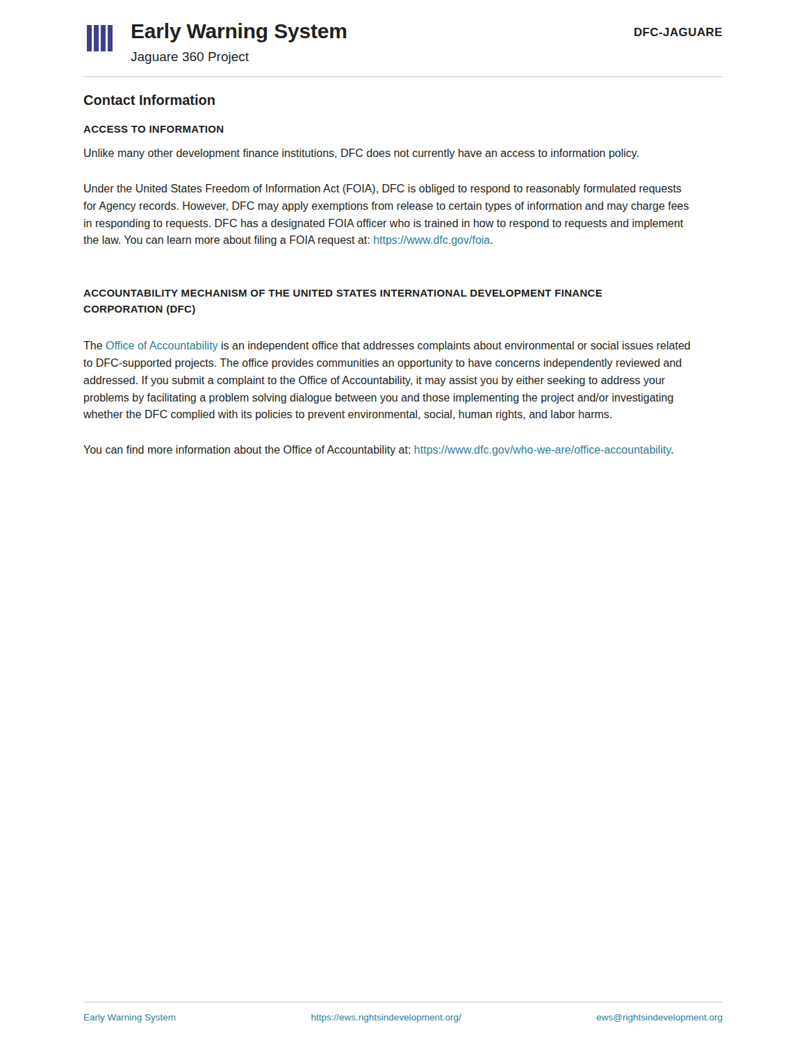Early Warning System
Jaguare 360 Project
DFC-JAGUARE
Contact Information
Access to Information
Unlike many other development finance institutions, DFC does not currently have an access to information policy.
Under the United States Freedom of Information Act (FOIA), DFC is obliged to respond to reasonably formulated requests for Agency records. However, DFC may apply exemptions from release to certain types of information and may charge fees in responding to requests. DFC has a designated FOIA officer who is trained in how to respond to requests and implement the law. You can learn more about filing a FOIA request at: https://www.dfc.gov/foia.
Accountability Mechanism of the United States International Development Finance Corporation (DFC)
The Office of Accountability is an independent office that addresses complaints about environmental or social issues related to DFC-supported projects. The office provides communities an opportunity to have concerns independently reviewed and addressed. If you submit a complaint to the Office of Accountability, it may assist you by either seeking to address your problems by facilitating a problem solving dialogue between you and those implementing the project and/or investigating whether the DFC complied with its policies to prevent environmental, social, human rights, and labor harms.
You can find more information about the Office of Accountability at: https://www.dfc.gov/who-we-are/office-accountability.
Early Warning System
https://ews.rightsindevelopment.org/
ews@rightsindevelopment.org